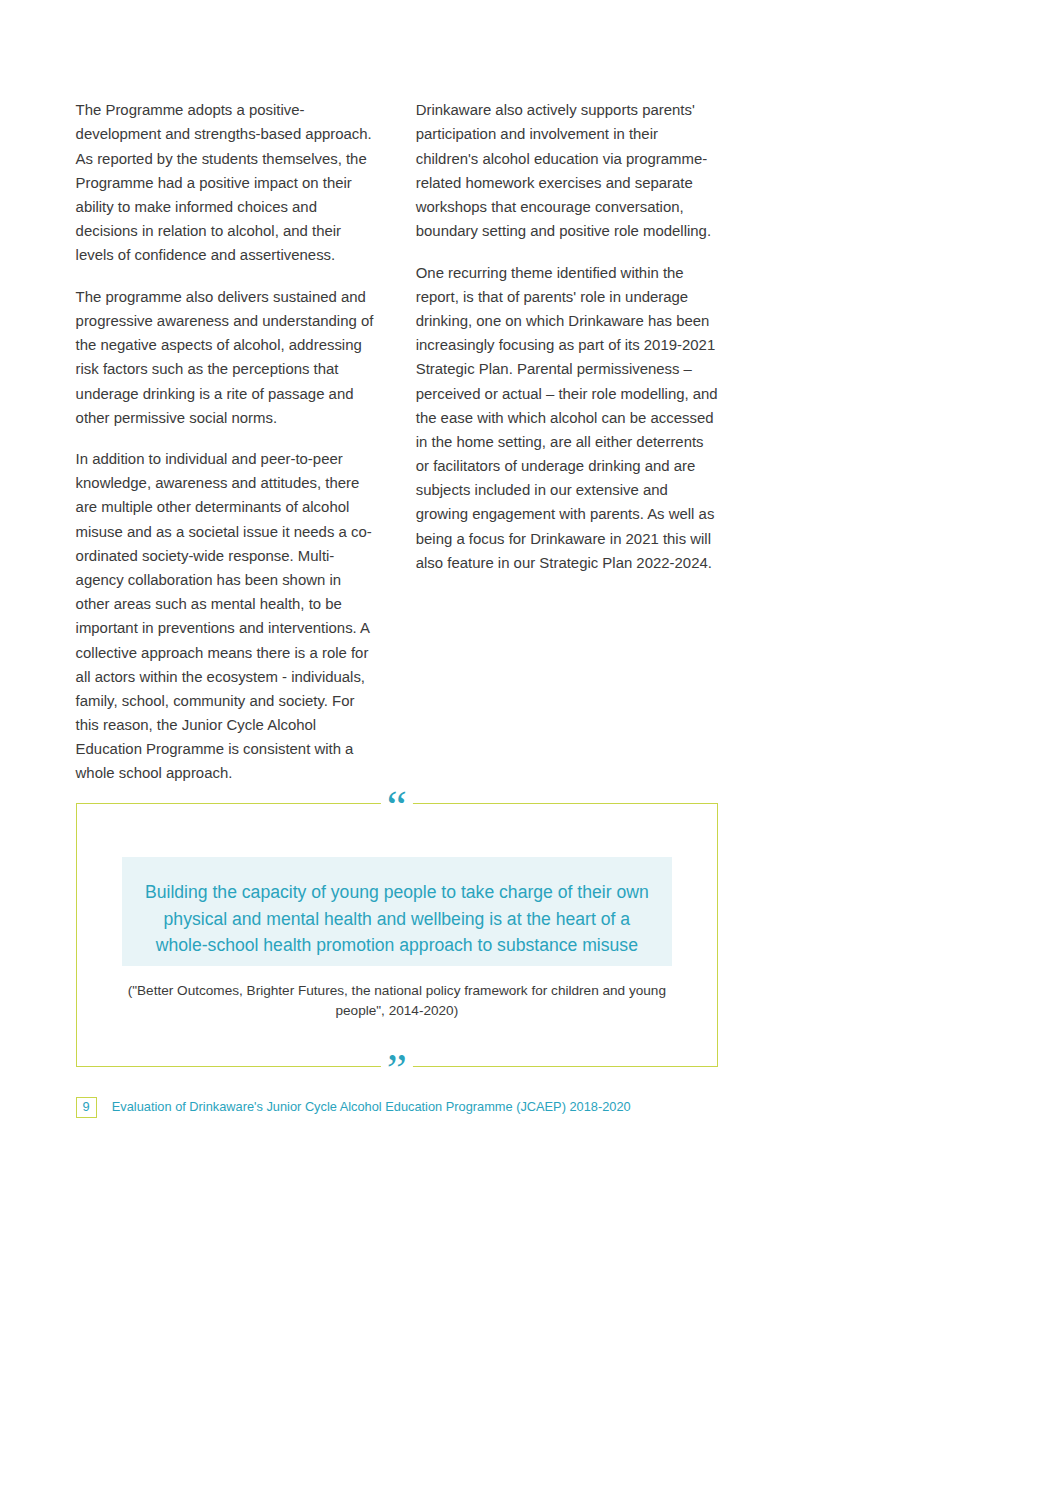The Programme adopts a positive-development and strengths-based approach. As reported by the students themselves, the Programme had a positive impact on their ability to make informed choices and decisions in relation to alcohol, and their levels of confidence and assertiveness.
The programme also delivers sustained and progressive awareness and understanding of the negative aspects of alcohol, addressing risk factors such as the perceptions that underage drinking is a rite of passage and other permissive social norms.
In addition to individual and peer-to-peer knowledge, awareness and attitudes, there are multiple other determinants of alcohol misuse and as a societal issue it needs a co-ordinated society-wide response. Multi-agency collaboration has been shown in other areas such as mental health, to be important in preventions and interventions. A collective approach means there is a role for all actors within the ecosystem - individuals, family, school, community and society. For this reason, the Junior Cycle Alcohol Education Programme is consistent with a whole school approach.
Drinkaware also actively supports parents' participation and involvement in their children's alcohol education via programme-related homework exercises and separate workshops that encourage conversation, boundary setting and positive role modelling.
One recurring theme identified within the report, is that of parents' role in underage drinking, one on which Drinkaware has been increasingly focusing as part of its 2019-2021 Strategic Plan. Parental permissiveness – perceived or actual – their role modelling, and the ease with which alcohol can be accessed in the home setting, are all either deterrents or facilitators of underage drinking and are subjects included in our extensive and growing engagement with parents. As well as being a focus for Drinkaware in 2021 this will also feature in our Strategic Plan 2022-2024.
“
Building the capacity of young people to take charge of their own physical and mental health and wellbeing is at the heart of a whole-school health promotion approach to substance misuse
("Better Outcomes, Brighter Futures, the national policy framework for children and young people", 2014-2020)
”
9 Evaluation of Drinkaware's Junior Cycle Alcohol Education Programme (JCAEP) 2018-2020